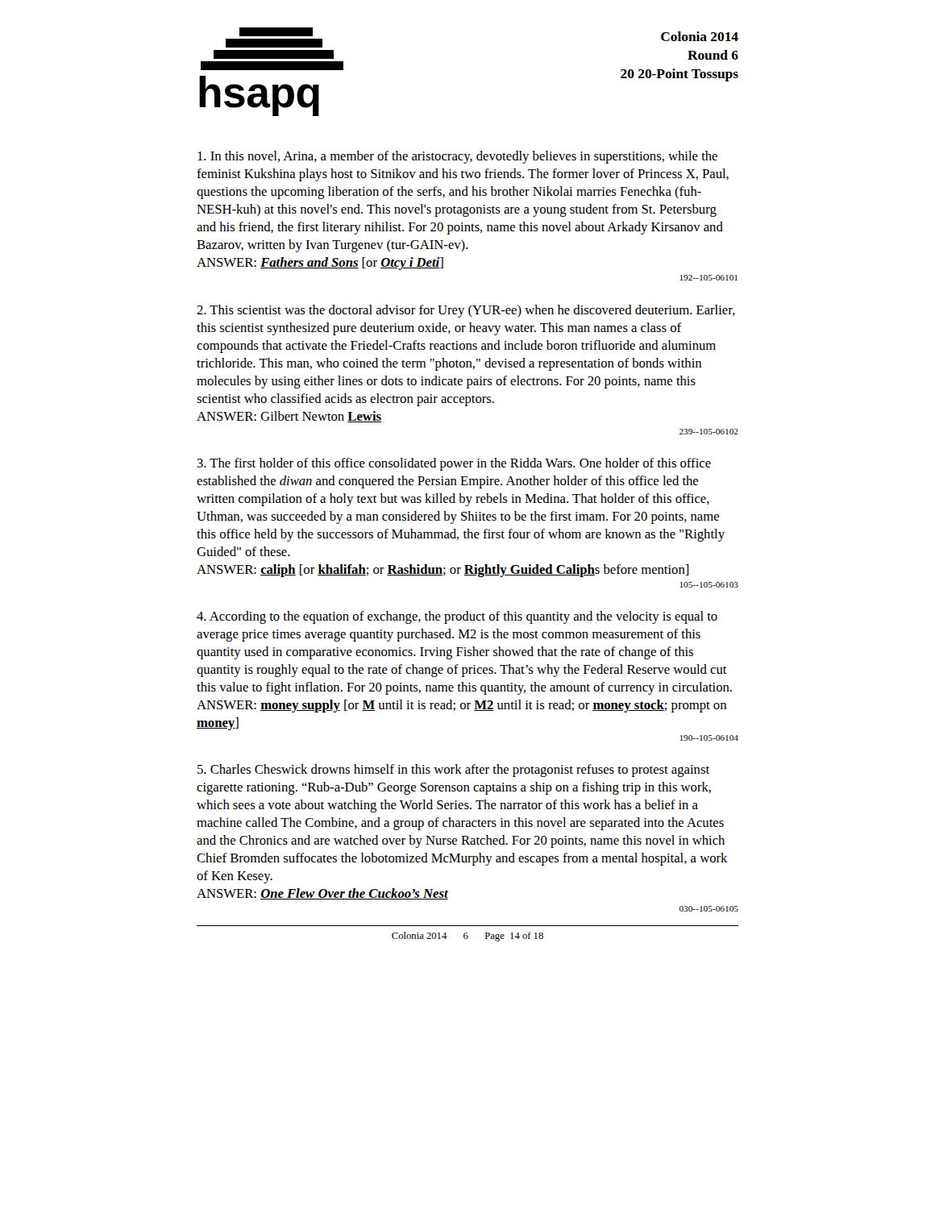hsapq
Colonia 2014
Round 6
20 20-Point Tossups
1. In this novel, Arina, a member of the aristocracy, devotedly believes in superstitions, while the feminist Kukshina plays host to Sitnikov and his two friends. The former lover of Princess X, Paul, questions the upcoming liberation of the serfs, and his brother Nikolai marries Fenechka (fuh-NESH-kuh) at this novel's end. This novel's protagonists are a young student from St. Petersburg and his friend, the first literary nihilist. For 20 points, name this novel about Arkady Kirsanov and Bazarov, written by Ivan Turgenev (tur-GAIN-ev).
ANSWER: Fathers and Sons [or Otcy i Deti]
192--105-06101
2. This scientist was the doctoral advisor for Urey (YUR-ee) when he discovered deuterium. Earlier, this scientist synthesized pure deuterium oxide, or heavy water. This man names a class of compounds that activate the Friedel-Crafts reactions and include boron trifluoride and aluminum trichloride. This man, who coined the term "photon," devised a representation of bonds within molecules by using either lines or dots to indicate pairs of electrons. For 20 points, name this scientist who classified acids as electron pair acceptors.
ANSWER: Gilbert Newton Lewis
239--105-06102
3. The first holder of this office consolidated power in the Ridda Wars. One holder of this office established the diwan and conquered the Persian Empire. Another holder of this office led the written compilation of a holy text but was killed by rebels in Medina. That holder of this office, Uthman, was succeeded by a man considered by Shiites to be the first imam. For 20 points, name this office held by the successors of Muhammad, the first four of whom are known as the "Rightly Guided" of these.
ANSWER: caliph [or khalifah; or Rashidun; or Rightly Guided Caliphs before mention]
105--105-06103
4. According to the equation of exchange, the product of this quantity and the velocity is equal to average price times average quantity purchased. M2 is the most common measurement of this quantity used in comparative economics. Irving Fisher showed that the rate of change of this quantity is roughly equal to the rate of change of prices. That’s why the Federal Reserve would cut this value to fight inflation. For 20 points, name this quantity, the amount of currency in circulation.
ANSWER: money supply [or M until it is read; or M2 until it is read; or money stock; prompt on money]
190--105-06104
5. Charles Cheswick drowns himself in this work after the protagonist refuses to protest against cigarette rationing. “Rub-a-Dub” George Sorenson captains a ship on a fishing trip in this work, which sees a vote about watching the World Series. The narrator of this work has a belief in a machine called The Combine, and a group of characters in this novel are separated into the Acutes and the Chronics and are watched over by Nurse Ratched. For 20 points, name this novel in which Chief Bromden suffocates the lobotomized McMurphy and escapes from a mental hospital, a work of Ken Kesey.
ANSWER: One Flew Over the Cuckoo’s Nest
030--105-06105
Colonia 2014 6 Page 14 of 18